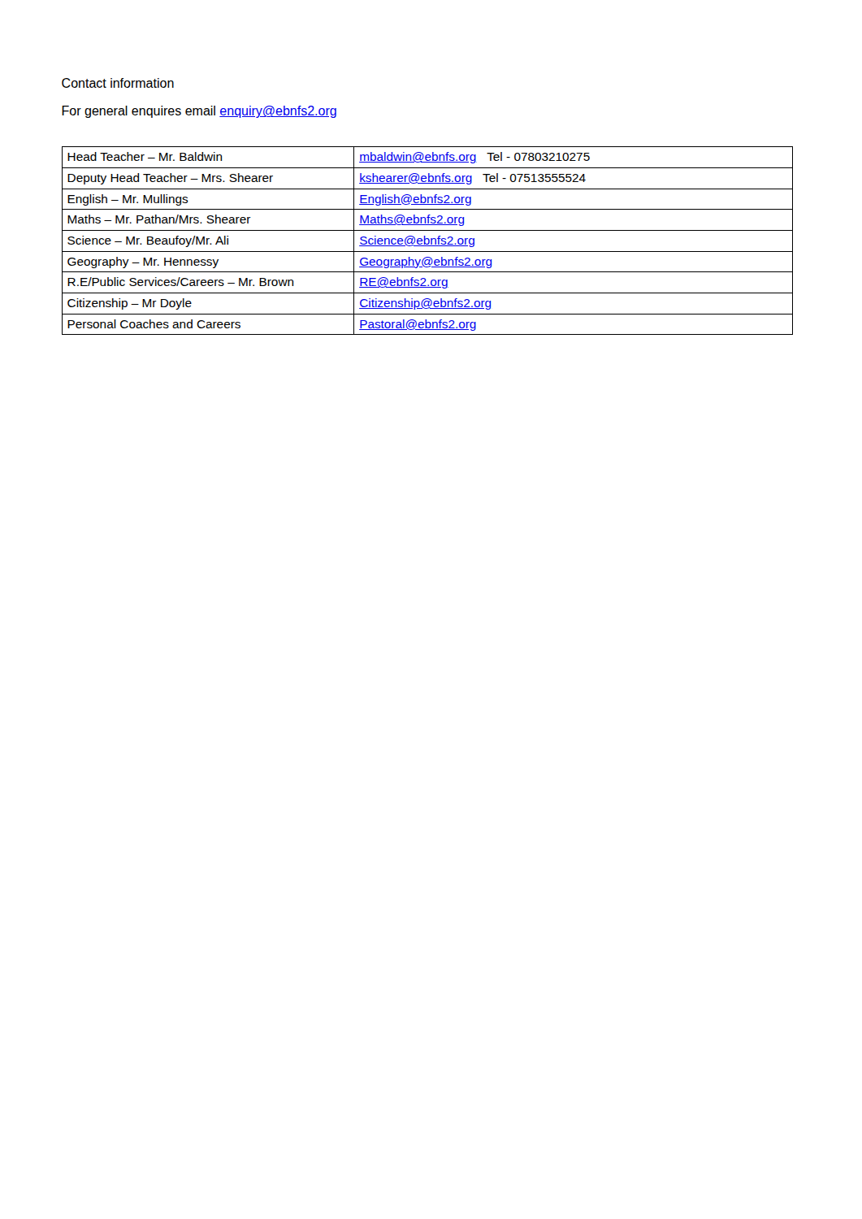Contact information
For general enquires email enquiry@ebnfs2.org
| Head Teacher – Mr. Baldwin | mbaldwin@ebnfs.org Tel - 07803210275 |
| Deputy Head Teacher – Mrs. Shearer | kshearer@ebnfs.org Tel - 07513555524 |
| English – Mr. Mullings | English@ebnfs2.org |
| Maths – Mr. Pathan/Mrs. Shearer | Maths@ebnfs2.org |
| Science – Mr. Beaufoy/Mr. Ali | Science@ebnfs2.org |
| Geography – Mr. Hennessy | Geography@ebnfs2.org |
| R.E/Public Services/Careers – Mr. Brown | RE@ebnfs2.org |
| Citizenship – Mr Doyle | Citizenship@ebnfs2.org |
| Personal Coaches and Careers | Pastoral@ebnfs2.org |